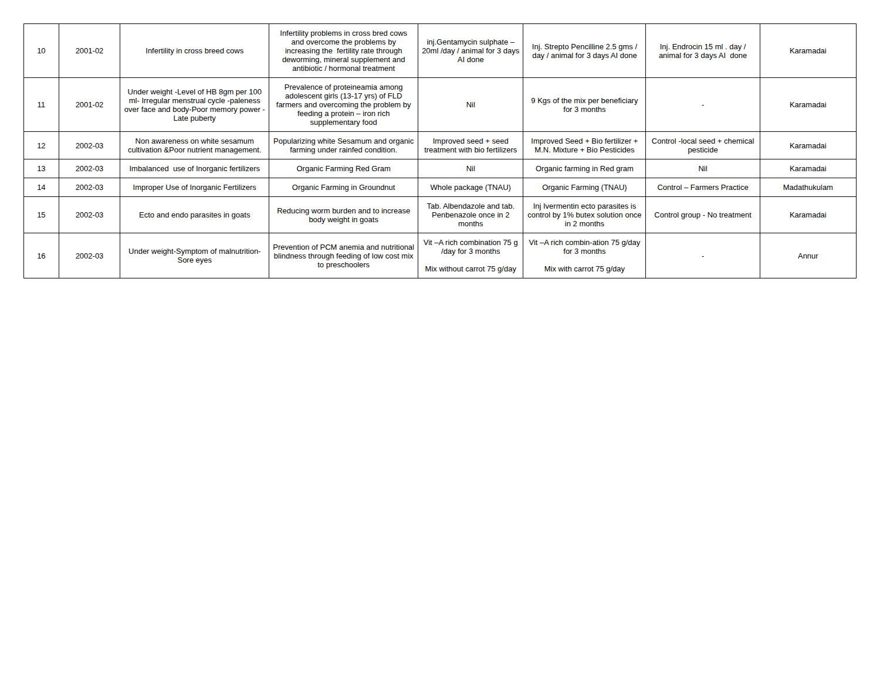| 10 | 2001-02 | Infertility in cross breed cows | Infertility problems in cross bred cows and overcome the problems by increasing the fertility rate through deworming, mineral supplement and antibiotic / hormonal treatment | inj.Gentamycin sulphate – 20ml /day / animal for 3 days AI done | Inj. Strepto Pencilline 2.5 gms / day / animal for 3 days AI done | Inj. Endrocin 15 ml . day / animal for 3 days AI done | Karamadai |
| 11 | 2001-02 | Under weight -Level of HB 8gm per 100 ml- Irregular menstrual cycle -paleness over face and body-Poor memory power -Late puberty | Prevalence of proteineamia among adolescent girls (13-17 yrs) of FLD farmers and overcoming the problem by feeding a protein – iron rich supplementary food | Nil | 9 Kgs of the mix per beneficiary for 3 months | - | Karamadai |
| 12 | 2002-03 | Non awareness on white sesamum cultivation &Poor nutrient management. | Popularizing white Sesamum and organic farming under rainfed condition. | Improved seed + seed treatment with bio fertilizers | Improved Seed + Bio fertilizer + M.N. Mixture + Bio Pesticides | Control -local seed + chemical pesticide | Karamadai |
| 13 | 2002-03 | Imbalanced use of Inorganic fertilizers | Organic Farming Red Gram | Nil | Organic farming in Red gram | Nil | Karamadai |
| 14 | 2002-03 | Improper Use of Inorganic Fertilizers | Organic Farming in Groundnut | Whole package (TNAU) | Organic Farming (TNAU) | Control – Farmers Practice | Madathukulam |
| 15 | 2002-03 | Ecto and endo parasites in goats | Reducing worm burden and to increase body weight in goats | Tab. Albendazole and tab. Penbenazole once in 2 months | Inj Ivermentin ecto parasites is control by 1% butex solution once in 2 months | Control group - No treatment | Karamadai |
| 16 | 2002-03 | Under weight-Symptom of malnutrition-Sore eyes | Prevention of PCM anemia and nutritional blindness through feeding of low cost mix to preschoolers | Vit –A rich combination 75 g /day for 3 months Mix without carrot 75 g/day | Vit –A rich combin-ation 75 g/day for 3 months Mix with carrot 75 g/day | - | Annur |